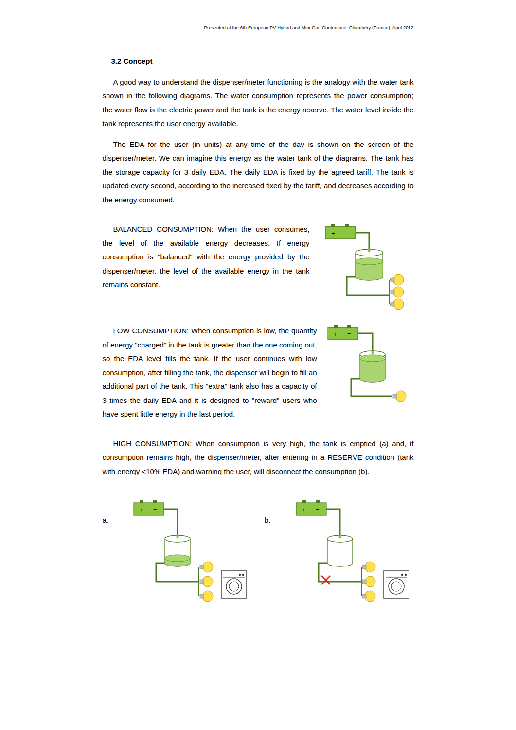Presented at the 6th European PV-Hybrid and Mini-Grid Conference. Chambéry (France), April 2012
3.2 Concept
A good way to understand the dispenser/meter functioning is the analogy with the water tank shown in the following diagrams. The water consumption represents the power consumption; the water flow is the electric power and the tank is the energy reserve. The water level inside the tank represents the user energy available.
The EDA for the user (in units) at any time of the day is shown on the screen of the dispenser/meter. We can imagine this energy as the water tank of the diagrams. The tank has the storage capacity for 3 daily EDA. The daily EDA is fixed by the agreed tariff. The tank is updated every second, according to the increased fixed by the tariff, and decreases according to the energy consumed.
+ −
BALANCED CONSUMPTION: When the user consumes, the level of the available energy decreases. If energy consumption is "balanced" with the energy provided by the dispenser/meter, the level of the available energy in the tank remains constant.
+ −
LOW CONSUMPTION: When consumption is low, the quantity of energy "charged" in the tank is greater than the one coming out, so the EDA level fills the tank. If the user continues with low consumption, after filling the tank, the dispenser will begin to fill an additional part of the tank. This "extra" tank also has a capacity of 3 times the daily EDA and it is designed to "reward" users who have spent little energy in the last period.
HIGH CONSUMPTION: When consumption is very high, the tank is emptied (a) and, if consumption remains high, the dispenser/meter, after entering in a RESERVE condition (tank with energy <10% EDA) and warning the user, will disconnect the consumption (b).
a.
+ −
b.
+ −